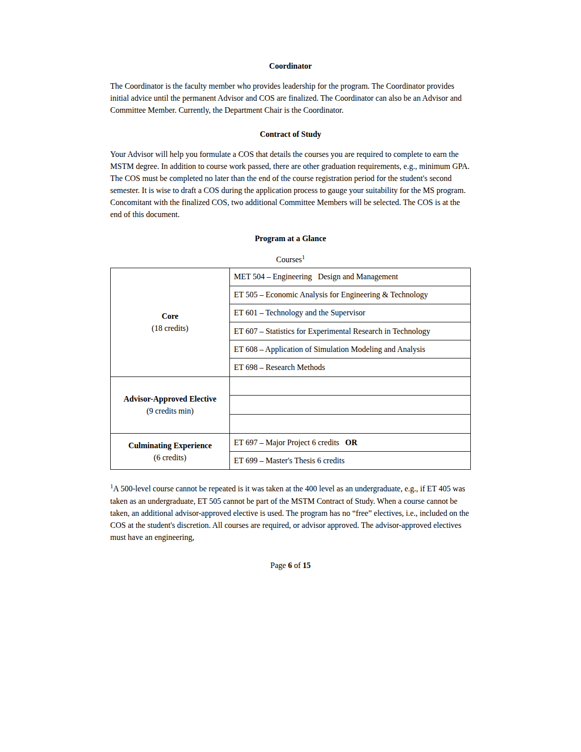Coordinator
The Coordinator is the faculty member who provides leadership for the program. The Coordinator provides initial advice until the permanent Advisor and COS are finalized. The Coordinator can also be an Advisor and Committee Member. Currently, the Department Chair is the Coordinator.
Contract of Study
Your Advisor will help you formulate a COS that details the courses you are required to complete to earn the MSTM degree. In addition to course work passed, there are other graduation requirements, e.g., minimum GPA. The COS must be completed no later than the end of the course registration period for the student's second semester. It is wise to draft a COS during the application process to gauge your suitability for the MS program. Concomitant with the finalized COS, two additional Committee Members will be selected. The COS is at the end of this document.
Program at a Glance
Courses1
| Core (18 credits) | MET 504 – Engineering Design and Management |
| ET 505 – Economic Analysis for Engineering & Technology |
| ET 601 – Technology and the Supervisor |
| ET 607 – Statistics for Experimental Research in Technology |
| ET 608 – Application of Simulation Modeling and Analysis |
| ET 698 – Research Methods |
| Advisor-Approved Elective (9 credits min) | |
| Culminating Experience (6 credits) | ET 697 – Major Project 6 credits OR |
| ET 699 – Master's Thesis 6 credits |
1A 500-level course cannot be repeated is it was taken at the 400 level as an undergraduate, e.g., if ET 405 was taken as an undergraduate, ET 505 cannot be part of the MSTM Contract of Study. When a course cannot be taken, an additional advisor-approved elective is used. The program has no “free” electives, i.e., included on the COS at the student's discretion. All courses are required, or advisor approved. The advisor-approved electives must have an engineering,
Page 6 of 15